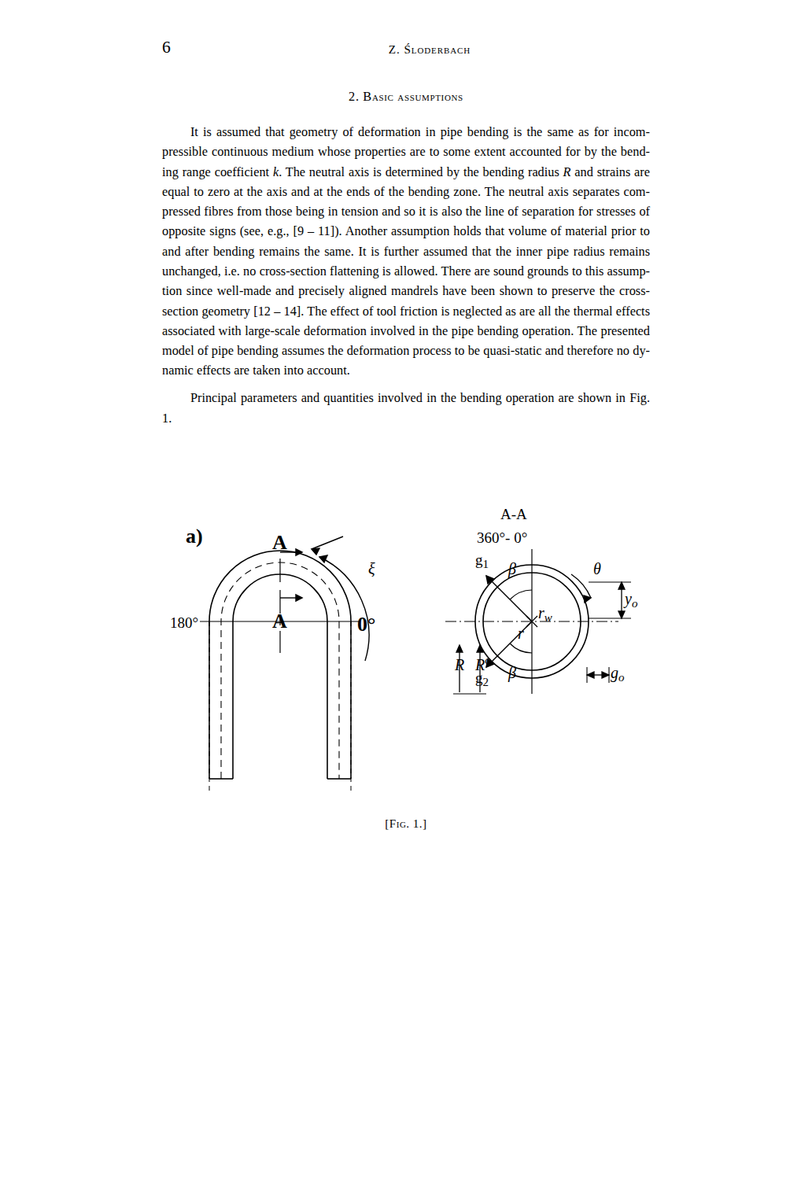6
Z. Śloderbach
2. Basic assumptions
It is assumed that geometry of deformation in pipe bending is the same as for incompressible continuous medium whose properties are to some extent accounted for by the bending range coefficient k. The neutral axis is determined by the bending radius R and strains are equal to zero at the axis and at the ends of the bending zone. The neutral axis separates compressed fibres from those being in tension and so it is also the line of separation for stresses of opposite signs (see, e.g., [9 – 11]). Another assumption holds that volume of material prior to and after bending remains the same. It is further assumed that the inner pipe radius remains unchanged, i.e. no cross-section flattening is allowed. There are sound grounds to this assumption since well-made and precisely aligned mandrels have been shown to preserve the cross-section geometry [12 – 14]. The effect of tool friction is neglected as are all the thermal effects associated with large-scale deformation involved in the pipe bending operation. The presented model of pipe bending assumes the deformation process to be quasi-static and therefore no dynamic effects are taken into account.
Principal parameters and quantities involved in the bending operation are shown in Fig. 1.
a) A A ξ 180° 0° A-A 360°- 0° g1 g2 β β θ rw r yo go R Ro
[Fig. 1.]